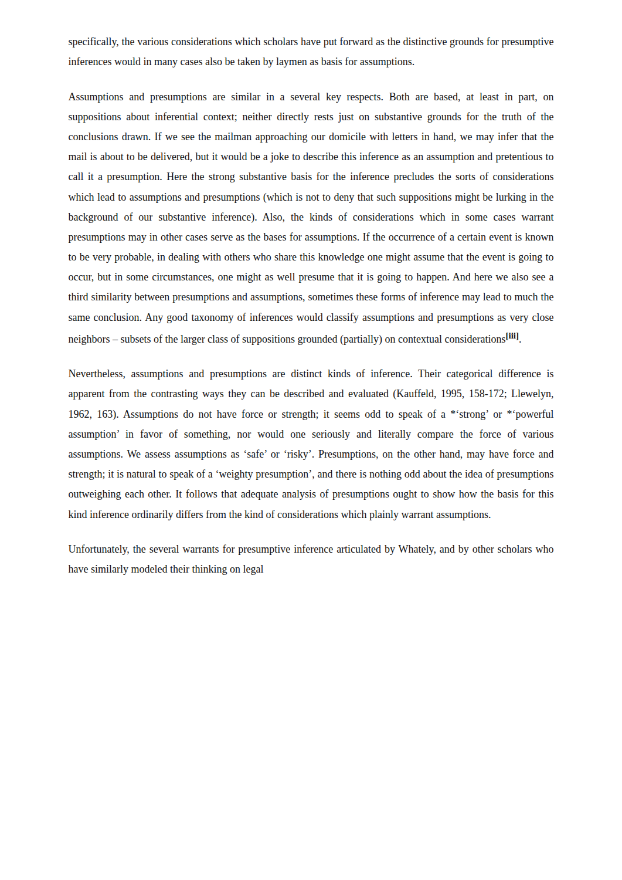specifically, the various considerations which scholars have put forward as the distinctive grounds for presumptive inferences would in many cases also be taken by laymen as basis for assumptions.
Assumptions and presumptions are similar in a several key respects. Both are based, at least in part, on suppositions about inferential context; neither directly rests just on substantive grounds for the truth of the conclusions drawn. If we see the mailman approaching our domicile with letters in hand, we may infer that the mail is about to be delivered, but it would be a joke to describe this inference as an assumption and pretentious to call it a presumption. Here the strong substantive basis for the inference precludes the sorts of considerations which lead to assumptions and presumptions (which is not to deny that such suppositions might be lurking in the background of our substantive inference). Also, the kinds of considerations which in some cases warrant presumptions may in other cases serve as the bases for assumptions. If the occurrence of a certain event is known to be very probable, in dealing with others who share this knowledge one might assume that the event is going to occur, but in some circumstances, one might as well presume that it is going to happen. And here we also see a third similarity between presumptions and assumptions, sometimes these forms of inference may lead to much the same conclusion. Any good taxonomy of inferences would classify assumptions and presumptions as very close neighbors – subsets of the larger class of suppositions grounded (partially) on contextual considerations[iii].
Nevertheless, assumptions and presumptions are distinct kinds of inference. Their categorical difference is apparent from the contrasting ways they can be described and evaluated (Kauffeld, 1995, 158-172; Llewelyn, 1962, 163). Assumptions do not have force or strength; it seems odd to speak of a *‘strong’ or *‘powerful assumption’ in favor of something, nor would one seriously and literally compare the force of various assumptions. We assess assumptions as ‘safe’ or ‘risky’. Presumptions, on the other hand, may have force and strength; it is natural to speak of a ‘weighty presumption’, and there is nothing odd about the idea of presumptions outweighing each other. It follows that adequate analysis of presumptions ought to show how the basis for this kind inference ordinarily differs from the kind of considerations which plainly warrant assumptions.
Unfortunately, the several warrants for presumptive inference articulated by Whately, and by other scholars who have similarly modeled their thinking on legal